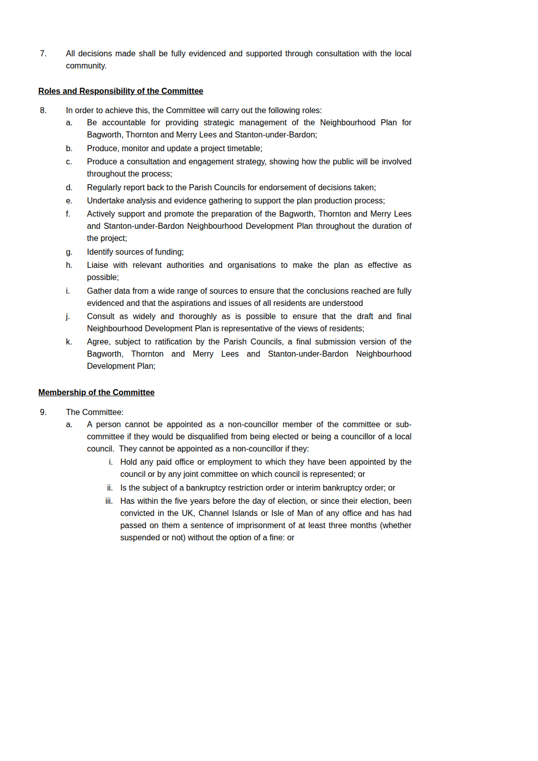7.
All decisions made shall be fully evidenced and supported through consultation with the local community.
Roles and Responsibility of the Committee
8.
In order to achieve this, the Committee will carry out the following roles:
a. Be accountable for providing strategic management of the Neighbourhood Plan for Bagworth, Thornton and Merry Lees and Stanton-under-Bardon;
b. Produce, monitor and update a project timetable;
c. Produce a consultation and engagement strategy, showing how the public will be involved throughout the process;
d. Regularly report back to the Parish Councils for endorsement of decisions taken;
e. Undertake analysis and evidence gathering to support the plan production process;
f. Actively support and promote the preparation of the Bagworth, Thornton and Merry Lees and Stanton-under-Bardon Neighbourhood Development Plan throughout the duration of the project;
g. Identify sources of funding;
h. Liaise with relevant authorities and organisations to make the plan as effective as possible;
i. Gather data from a wide range of sources to ensure that the conclusions reached are fully evidenced and that the aspirations and issues of all residents are understood
j. Consult as widely and thoroughly as is possible to ensure that the draft and final Neighbourhood Development Plan is representative of the views of residents;
k. Agree, subject to ratification by the Parish Councils, a final submission version of the Bagworth, Thornton and Merry Lees and Stanton-under-Bardon Neighbourhood Development Plan;
Membership of the Committee
9.
The Committee:
a. A person cannot be appointed as a non-councillor member of the committee or sub-committee if they would be disqualified from being elected or being a councillor of a local council. They cannot be appointed as a non-councillor if they:
i. Hold any paid office or employment to which they have been appointed by the council or by any joint committee on which council is represented; or
ii. Is the subject of a bankruptcy restriction order or interim bankruptcy order; or
iii. Has within the five years before the day of election, or since their election, been convicted in the UK, Channel Islands or Isle of Man of any office and has had passed on them a sentence of imprisonment of at least three months (whether suspended or not) without the option of a fine: or